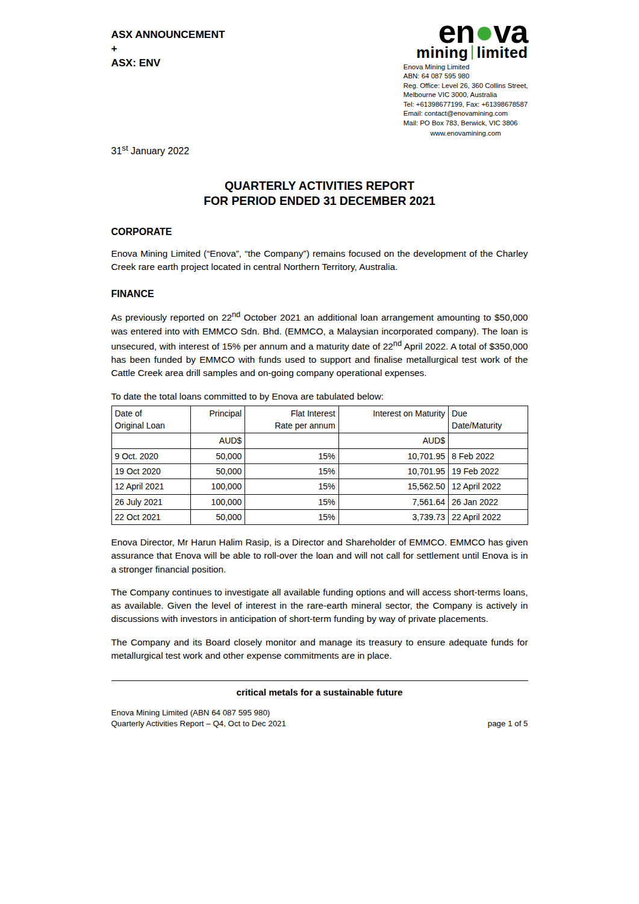ASX ANNOUNCEMENT
+
ASX: ENV
en●va mining limited
Enova Mining Limited ABN: 64 087 595 980 Reg. Office: Level 26, 360 Collins Street, Melbourne VIC 3000, Australia Tel: +61398677199, Fax: +61398678587 Email: contact@enovamining.com Mail: PO Box 783, Berwick, VIC 3806 www.enovamining.com
31st January 2022
QUARTERLY ACTIVITIES REPORT
FOR PERIOD ENDED 31 DECEMBER 2021
CORPORATE
Enova Mining Limited (“Enova”, “the Company”) remains focused on the development of the Charley Creek rare earth project located in central Northern Territory, Australia.
FINANCE
As previously reported on 22nd October 2021 an additional loan arrangement amounting to $50,000 was entered into with EMMCO Sdn. Bhd. (EMMCO, a Malaysian incorporated company). The loan is unsecured, with interest of 15% per annum and a maturity date of 22nd April 2022. A total of $350,000 has been funded by EMMCO with funds used to support and finalise metallurgical test work of the Cattle Creek area drill samples and on-going company operational expenses.
To date the total loans committed to by Enova are tabulated below:
| Date of Original Loan | Principal | Flat Interest Rate per annum | Interest on Maturity | Due Date/Maturity |
| --- | --- | --- | --- | --- |
| | AUD$ | | AUD$ | |
| 9 Oct. 2020 | 50,000 | 15% | 10,701.95 | 8 Feb 2022 |
| 19 Oct 2020 | 50,000 | 15% | 10,701.95 | 19 Feb 2022 |
| 12 April 2021 | 100,000 | 15% | 15,562.50 | 12 April 2022 |
| 26 July 2021 | 100,000 | 15% | 7,561.64 | 26 Jan 2022 |
| 22 Oct 2021 | 50,000 | 15% | 3,739.73 | 22 April 2022 |
Enova Director, Mr Harun Halim Rasip, is a Director and Shareholder of EMMCO. EMMCO has given assurance that Enova will be able to roll-over the loan and will not call for settlement until Enova is in a stronger financial position.
The Company continues to investigate all available funding options and will access short-terms loans, as available. Given the level of interest in the rare-earth mineral sector, the Company is actively in discussions with investors in anticipation of short-term funding by way of private placements.
The Company and its Board closely monitor and manage its treasury to ensure adequate funds for metallurgical test work and other expense commitments are in place.
critical metals for a sustainable future
Enova Mining Limited (ABN 64 087 595 980)
Quarterly Activities Report – Q4, Oct to Dec 2021
page 1 of 5